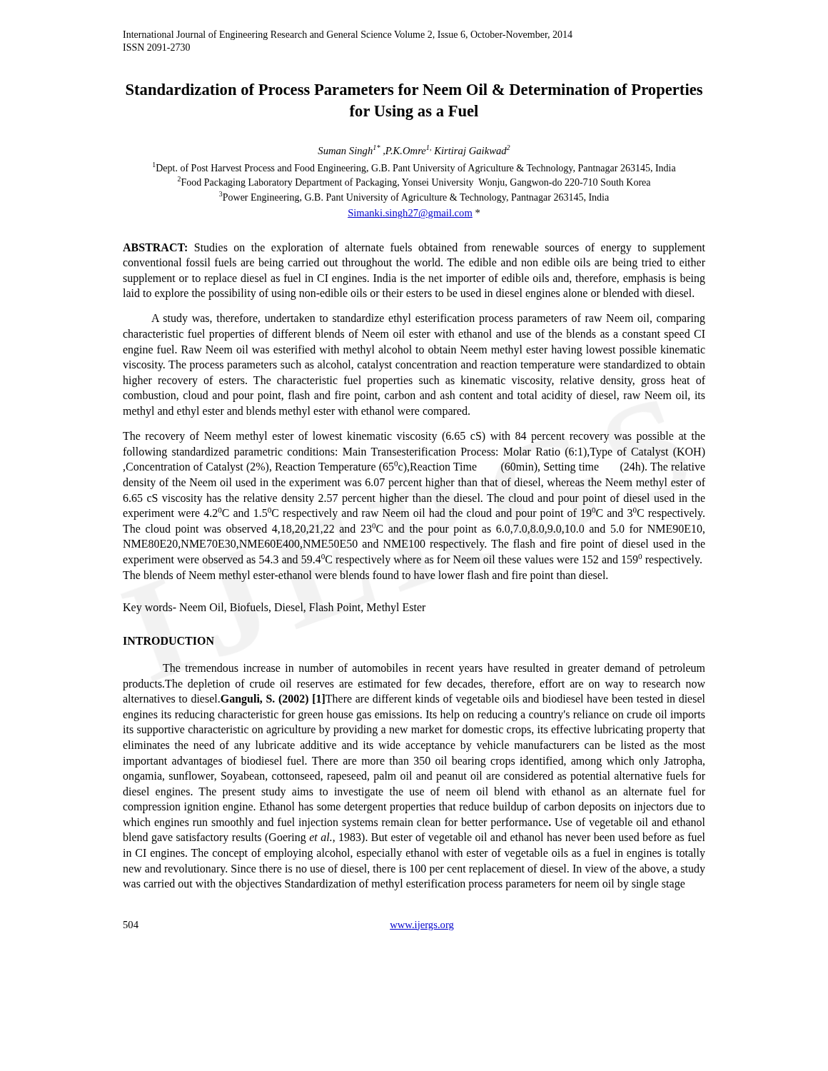IJERGS
International Journal of Engineering Research and General Science Volume 2, Issue 6, October-November, 2014
ISSN 2091-2730
Standardization of Process Parameters for Neem Oil & Determination of Properties for Using as a Fuel
Suman Singh1* ,P.K.Omre1, Kirtiraj Gaikwad2
1Dept. of Post Harvest Process and Food Engineering, G.B. Pant University of Agriculture & Technology, Pantnagar 263145, India
2Food Packaging Laboratory Department of Packaging, Yonsei University Wonju, Gangwon-do 220-710 South Korea
3Power Engineering, G.B. Pant University of Agriculture & Technology, Pantnagar 263145, India
Simanki.singh27@gmail.com *
ABSTRACT: Studies on the exploration of alternate fuels obtained from renewable sources of energy to supplement conventional fossil fuels are being carried out throughout the world. The edible and non edible oils are being tried to either supplement or to replace diesel as fuel in CI engines. India is the net importer of edible oils and, therefore, emphasis is being laid to explore the possibility of using non-edible oils or their esters to be used in diesel engines alone or blended with diesel.
A study was, therefore, undertaken to standardize ethyl esterification process parameters of raw Neem oil, comparing characteristic fuel properties of different blends of Neem oil ester with ethanol and use of the blends as a constant speed CI engine fuel. Raw Neem oil was esterified with methyl alcohol to obtain Neem methyl ester having lowest possible kinematic viscosity. The process parameters such as alcohol, catalyst concentration and reaction temperature were standardized to obtain higher recovery of esters. The characteristic fuel properties such as kinematic viscosity, relative density, gross heat of combustion, cloud and pour point, flash and fire point, carbon and ash content and total acidity of diesel, raw Neem oil, its methyl and ethyl ester and blends methyl ester with ethanol were compared.
The recovery of Neem methyl ester of lowest kinematic viscosity (6.65 cS) with 84 percent recovery was possible at the following standardized parametric conditions: Main Transesterification Process: Molar Ratio (6:1),Type of Catalyst (KOH) ,Concentration of Catalyst (2%), Reaction Temperature (650c),Reaction Time (60min), Setting time (24h). The relative density of the Neem oil used in the experiment was 6.07 percent higher than that of diesel, whereas the Neem methyl ester of 6.65 cS viscosity has the relative density 2.57 percent higher than the diesel. The cloud and pour point of diesel used in the experiment were 4.20C and 1.50C respectively and raw Neem oil had the cloud and pour point of 190C and 30C respectively. The cloud point was observed 4,18,20,21,22 and 230C and the pour point as 6.0,7.0,8.0,9.0,10.0 and 5.0 for NME90E10, NME80E20,NME70E30,NME60E400,NME50E50 and NME100 respectively. The flash and fire point of diesel used in the experiment were observed as 54.3 and 59.40C respectively where as for Neem oil these values were 152 and 1590 respectively. The blends of Neem methyl ester-ethanol were blends found to have lower flash and fire point than diesel.
Key words- Neem Oil, Biofuels, Diesel, Flash Point, Methyl Ester
INTRODUCTION
The tremendous increase in number of automobiles in recent years have resulted in greater demand of petroleum products.The depletion of crude oil reserves are estimated for few decades, therefore, effort are on way to research now alternatives to diesel.Ganguli, S. (2002) [1] There are different kinds of vegetable oils and biodiesel have been tested in diesel engines its reducing characteristic for green house gas emissions. Its help on reducing a country's reliance on crude oil imports its supportive characteristic on agriculture by providing a new market for domestic crops, its effective lubricating property that eliminates the need of any lubricate additive and its wide acceptance by vehicle manufacturers can be listed as the most important advantages of biodiesel fuel. There are more than 350 oil bearing crops identified, among which only Jatropha, ongamia, sunflower, Soyabean, cottonseed, rapeseed, palm oil and peanut oil are considered as potential alternative fuels for diesel engines. The present study aims to investigate the use of neem oil blend with ethanol as an alternate fuel for compression ignition engine. Ethanol has some detergent properties that reduce buildup of carbon deposits on injectors due to which engines run smoothly and fuel injection systems remain clean for better performance. Use of vegetable oil and ethanol blend gave satisfactory results (Goering et al., 1983). But ester of vegetable oil and ethanol has never been used before as fuel in CI engines. The concept of employing alcohol, especially ethanol with ester of vegetable oils as a fuel in engines is totally new and revolutionary. Since there is no use of diesel, there is 100 per cent replacement of diesel. In view of the above, a study was carried out with the objectives Standardization of methyl esterification process parameters for neem oil by single stage
504 www.ijergs.org